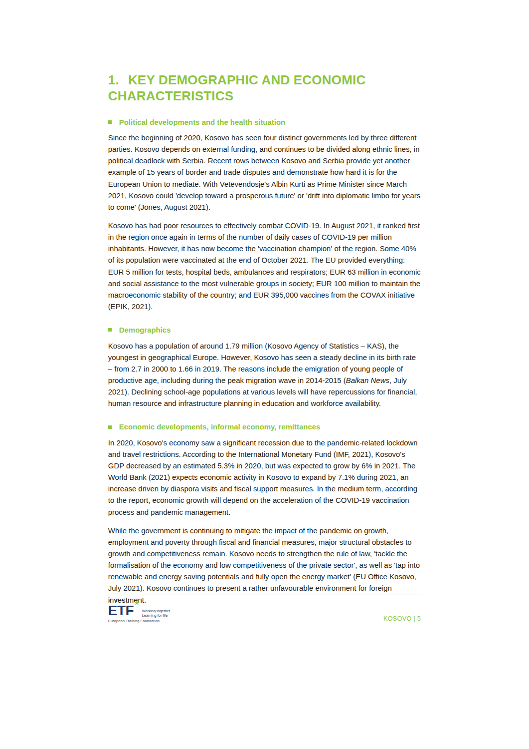1. KEY DEMOGRAPHIC AND ECONOMIC CHARACTERISTICS
Political developments and the health situation
Since the beginning of 2020, Kosovo has seen four distinct governments led by three different parties. Kosovo depends on external funding, and continues to be divided along ethnic lines, in political deadlock with Serbia. Recent rows between Kosovo and Serbia provide yet another example of 15 years of border and trade disputes and demonstrate how hard it is for the European Union to mediate. With Vetëvendosje's Albin Kurti as Prime Minister since March 2021, Kosovo could 'develop toward a prosperous future' or 'drift into diplomatic limbo for years to come' (Jones, August 2021).
Kosovo has had poor resources to effectively combat COVID-19. In August 2021, it ranked first in the region once again in terms of the number of daily cases of COVID-19 per million inhabitants. However, it has now become the 'vaccination champion' of the region. Some 40% of its population were vaccinated at the end of October 2021. The EU provided everything: EUR 5 million for tests, hospital beds, ambulances and respirators; EUR 63 million in economic and social assistance to the most vulnerable groups in society; EUR 100 million to maintain the macroeconomic stability of the country; and EUR 395,000 vaccines from the COVAX initiative (EPIK, 2021).
Demographics
Kosovo has a population of around 1.79 million (Kosovo Agency of Statistics – KAS), the youngest in geographical Europe. However, Kosovo has seen a steady decline in its birth rate – from 2.7 in 2000 to 1.66 in 2019. The reasons include the emigration of young people of productive age, including during the peak migration wave in 2014-2015 (Balkan News, July 2021). Declining school-age populations at various levels will have repercussions for financial, human resource and infrastructure planning in education and workforce availability.
Economic developments, informal economy, remittances
In 2020, Kosovo's economy saw a significant recession due to the pandemic-related lockdown and travel restrictions. According to the International Monetary Fund (IMF, 2021), Kosovo's GDP decreased by an estimated 5.3% in 2020, but was expected to grow by 6% in 2021. The World Bank (2021) expects economic activity in Kosovo to expand by 7.1% during 2021, an increase driven by diaspora visits and fiscal support measures. In the medium term, according to the report, economic growth will depend on the acceleration of the COVID-19 vaccination process and pandemic management.
While the government is continuing to mitigate the impact of the pandemic on growth, employment and poverty through fiscal and financial measures, major structural obstacles to growth and competitiveness remain. Kosovo needs to strengthen the rule of law, 'tackle the formalisation of the economy and low competitiveness of the private sector', as well as 'tap into renewable and energy saving potentials and fully open the energy market' (EU Office Kosovo, July 2021). Kosovo continues to present a rather unfavourable environment for foreign investment.
★ ★ ★
ETF★ Working together
Learning for life
European Training Foundation
KOSOVO | 5